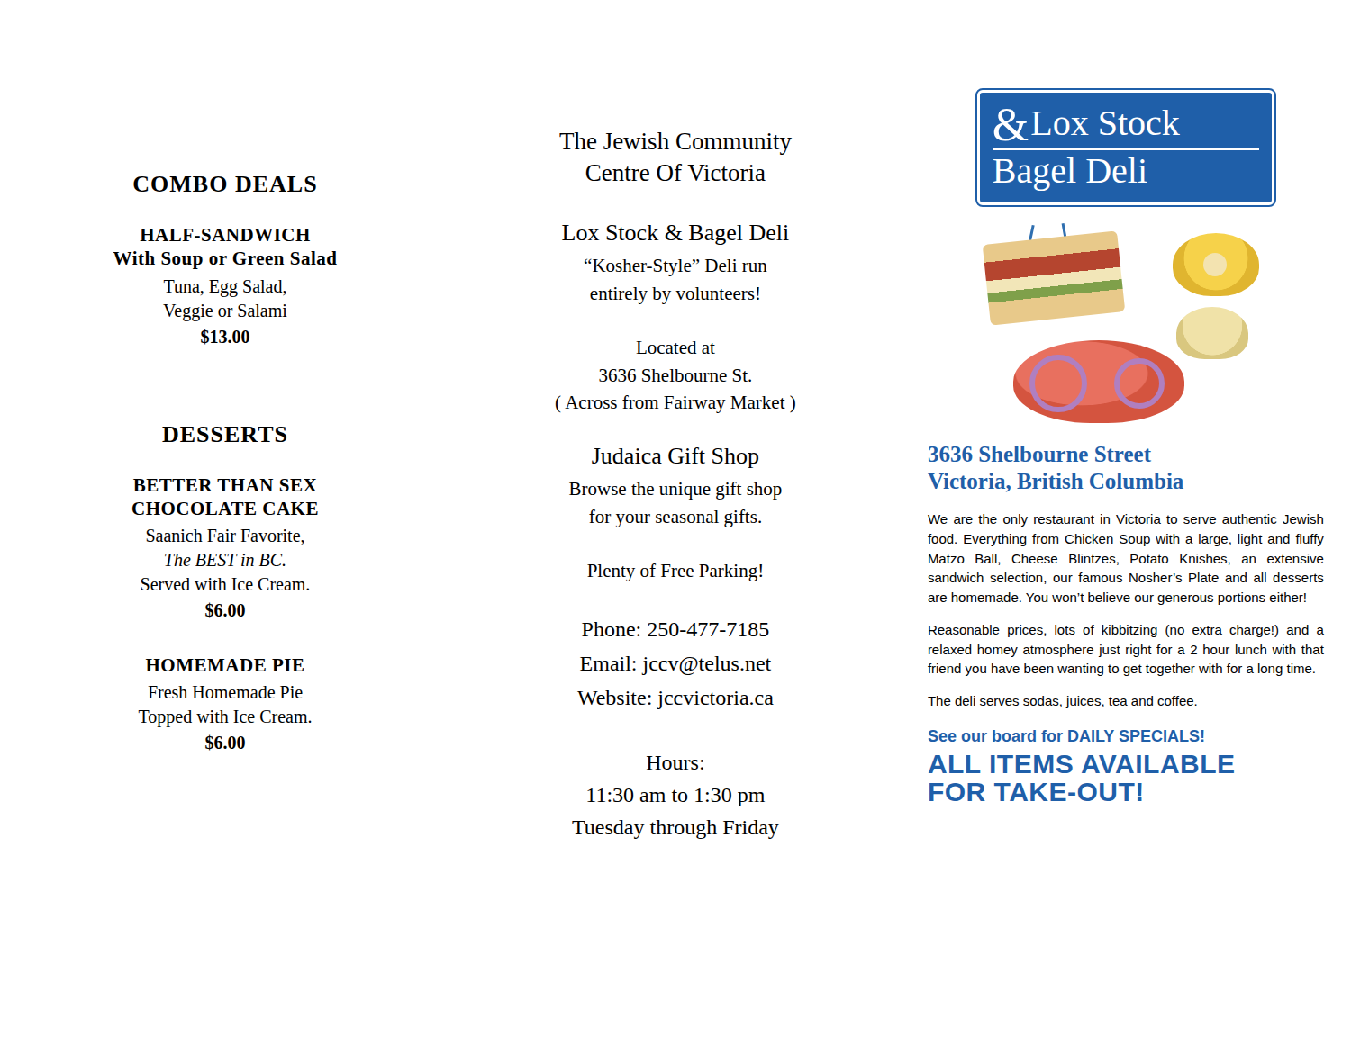COMBO DEALS
HALF-SANDWICH
With Soup or Green Salad
Tuna, Egg Salad,
Veggie or Salami
$13.00
DESSERTS
BETTER THAN SEX
CHOCOLATE CAKE
Saanich Fair Favorite,
The BEST in BC.
Served with Ice Cream.
$6.00
HOMEMADE PIE
Fresh Homemade Pie
Topped with Ice Cream.
$6.00
The Jewish Community
Centre Of Victoria
Lox Stock & Bagel Deli
“Kosher-Style” Deli run
entirely by volunteers!
Located at
3636 Shelbourne St.
( Across from Fairway Market )
Judaica Gift Shop
Browse the unique gift shop
for your seasonal gifts.
Plenty of Free Parking!
Phone: 250-477-7185
Email: jccv@telus.net
Website: jccvictoria.ca
Hours:
11:30 am to 1:30 pm
Tuesday through Friday
&Lox Stock
Bagel Deli
3636 Shelbourne Street
Victoria, British Columbia
We are the only restaurant in Victoria to serve authentic Jewish food. Everything from Chicken Soup with a large, light and fluffy Matzo Ball, Cheese Blintzes, Potato Knishes, an extensive sandwich selection, our famous Nosher’s Plate and all desserts are homemade. You won’t believe our generous portions either!
Reasonable prices, lots of kibbitzing (no extra charge!) and a relaxed homey atmosphere just right for a 2 hour lunch with that friend you have been wanting to get together with for a long time.
The deli serves sodas, juices, tea and coffee.
See our board for DAILY SPECIALS!
ALL ITEMS AVAILABLE
FOR TAKE-OUT!